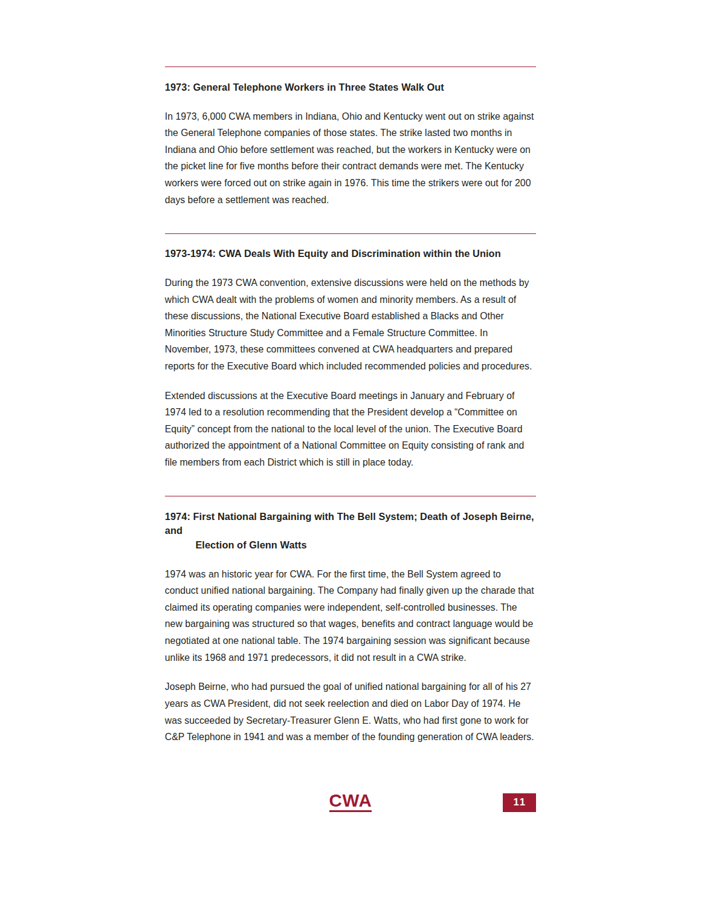1973: General Telephone Workers in Three States Walk Out
In 1973, 6,000 CWA members in Indiana, Ohio and Kentucky went out on strike against the General Telephone companies of those states. The strike lasted two months in Indiana and Ohio before settlement was reached, but the workers in Kentucky were on the picket line for five months before their contract demands were met. The Kentucky workers were forced out on strike again in 1976. This time the strikers were out for 200 days before a settlement was reached.
1973-1974: CWA Deals With Equity and Discrimination within the Union
During the 1973 CWA convention, extensive discussions were held on the methods by which CWA dealt with the problems of women and minority members. As a result of these discussions, the National Executive Board established a Blacks and Other Minorities Structure Study Committee and a Female Structure Committee. In November, 1973, these committees convened at CWA headquarters and prepared reports for the Executive Board which included recommended policies and procedures.
Extended discussions at the Executive Board meetings in January and February of 1974 led to a resolution recommending that the President develop a “Committee on Equity” concept from the national to the local level of the union. The Executive Board authorized the appointment of a National Committee on Equity consisting of rank and file members from each District which is still in place today.
1974: First National Bargaining with The Bell System; Death of Joseph Beirne, and Election of Glenn Watts
1974 was an historic year for CWA. For the first time, the Bell System agreed to conduct unified national bargaining. The Company had finally given up the charade that claimed its operating companies were independent, self-controlled businesses. The new bargaining was structured so that wages, benefits and contract language would be negotiated at one national table. The 1974 bargaining session was significant because unlike its 1968 and 1971 predecessors, it did not result in a CWA strike.
Joseph Beirne, who had pursued the goal of unified national bargaining for all of his 27 years as CWA President, did not seek reelection and died on Labor Day of 1974. He was succeeded by Secretary-Treasurer Glenn E. Watts, who had first gone to work for C&P Telephone in 1941 and was a member of the founding generation of CWA leaders.
CWA
11